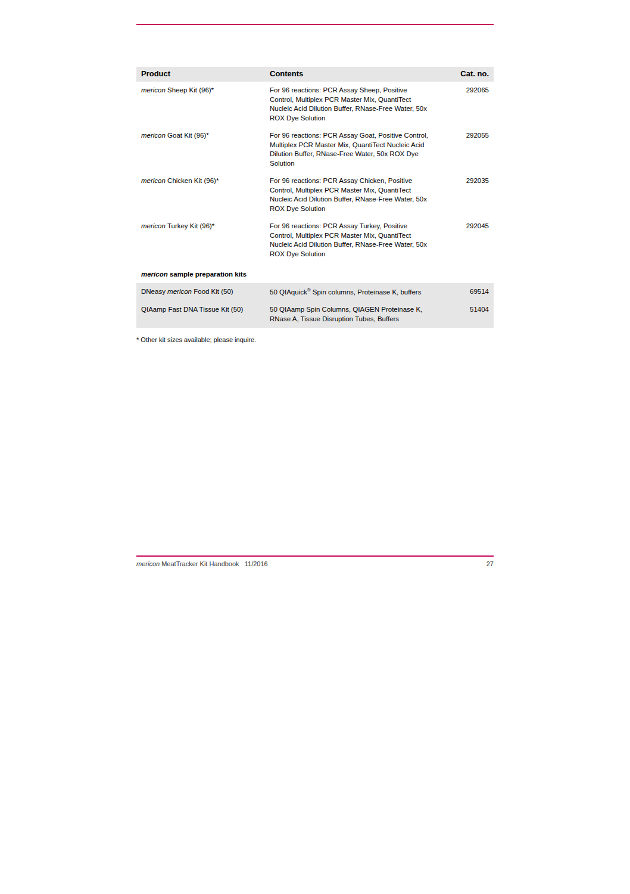| Product | Contents | Cat. no. |
| --- | --- | --- |
| mericon Sheep Kit (96)* | For 96 reactions: PCR Assay Sheep, Positive Control, Multiplex PCR Master Mix, QuantiTect Nucleic Acid Dilution Buffer, RNase-Free Water, 50x ROX Dye Solution | 292065 |
| mericon Goat Kit (96)* | For 96 reactions: PCR Assay Goat, Positive Control, Multiplex PCR Master Mix, QuantiTect Nucleic Acid Dilution Buffer, RNase-Free Water, 50x ROX Dye Solution | 292055 |
| mericon Chicken Kit (96)* | For 96 reactions: PCR Assay Chicken, Positive Control, Multiplex PCR Master Mix, QuantiTect Nucleic Acid Dilution Buffer, RNase-Free Water, 50x ROX Dye Solution | 292035 |
| mericon Turkey Kit (96)* | For 96 reactions: PCR Assay Turkey, Positive Control, Multiplex PCR Master Mix, QuantiTect Nucleic Acid Dilution Buffer, RNase-Free Water, 50x ROX Dye Solution | 292045 |
| mericon sample preparation kits |
| DNeasy mericon Food Kit (50) | 50 QIAquick ® Spin columns, Proteinase K, buffers | 69514 |
| QIAamp Fast DNA Tissue Kit (50) | 50 QIAamp Spin Columns, QIAGEN Proteinase K, RNase A, Tissue Disruption Tubes, Buffers | 51404 |
* Other kit sizes available; please inquire.
mericon MeatTracker Kit Handbook 11/2016
27